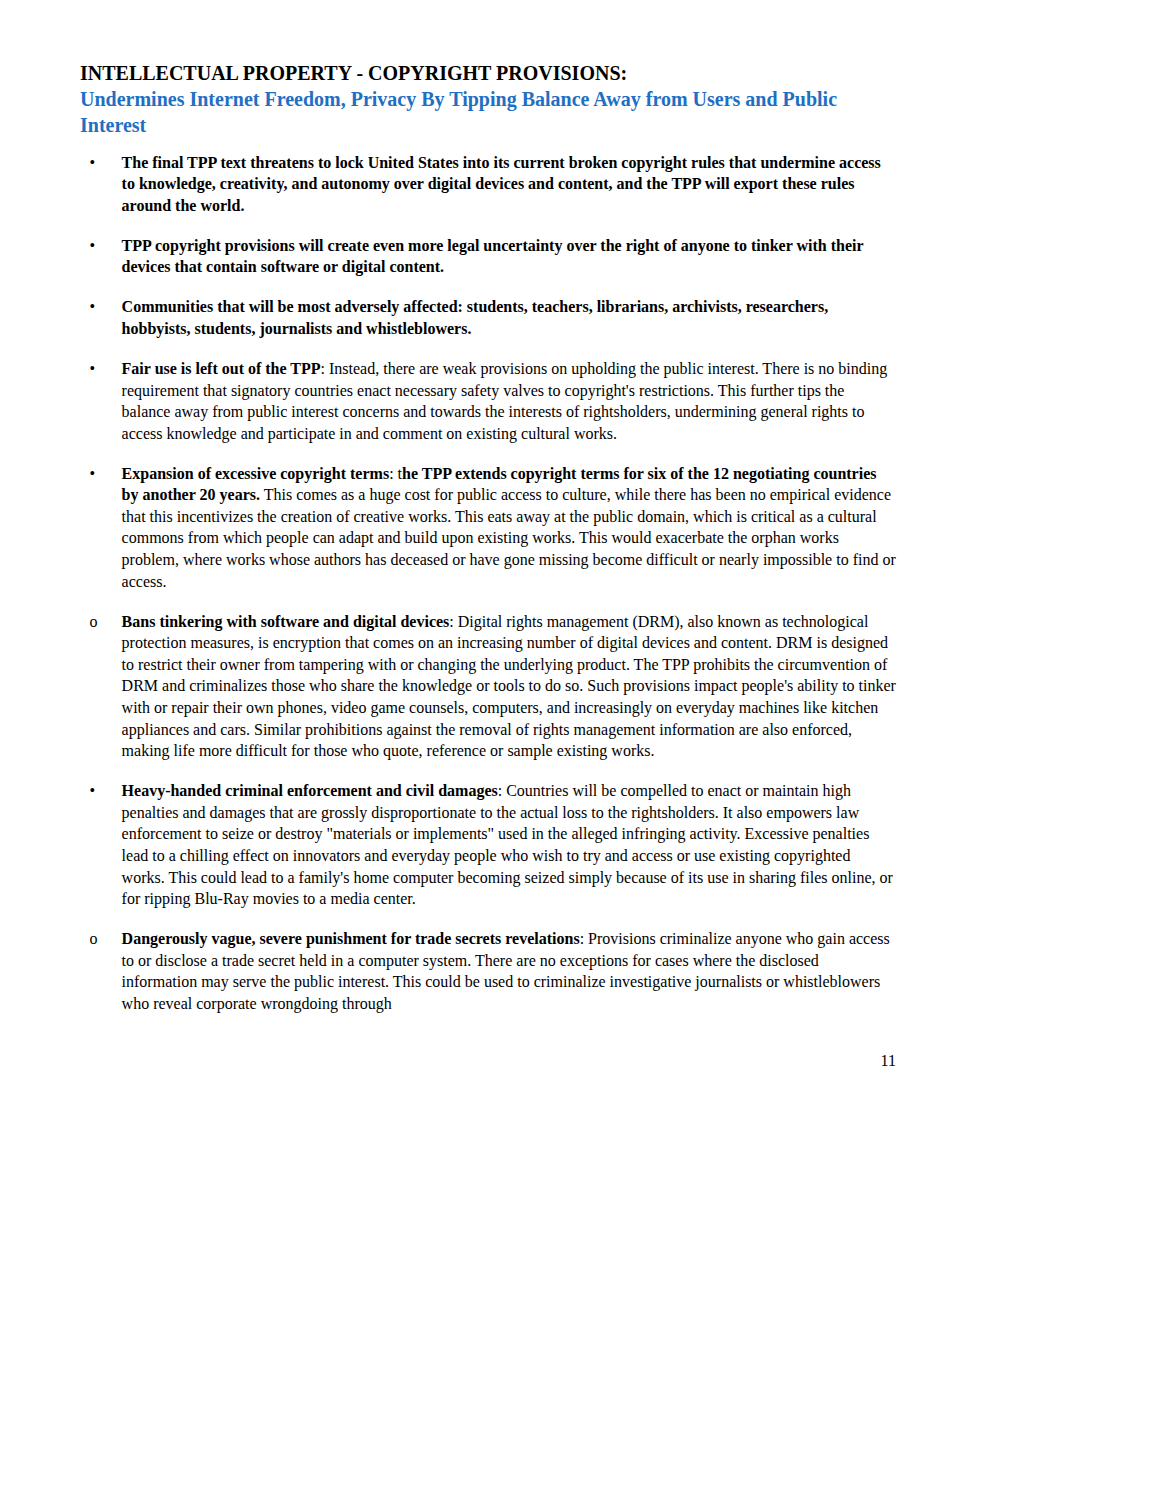INTELLECTUAL PROPERTY - COPYRIGHT PROVISIONS:
Undermines Internet Freedom, Privacy By Tipping Balance Away from Users and Public Interest
• The final TPP text threatens to lock United States into its current broken copyright rules that undermine access to knowledge, creativity, and autonomy over digital devices and content, and the TPP will export these rules around the world.
• TPP copyright provisions will create even more legal uncertainty over the right of anyone to tinker with their devices that contain software or digital content.
• Communities that will be most adversely affected: students, teachers, librarians, archivists, researchers, hobbyists, students, journalists and whistleblowers.
• Fair use is left out of the TPP: Instead, there are weak provisions on upholding the public interest. There is no binding requirement that signatory countries enact necessary safety valves to copyright's restrictions. This further tips the balance away from public interest concerns and towards the interests of rightsholders, undermining general rights to access knowledge and participate in and comment on existing cultural works.
• Expansion of excessive copyright terms: the TPP extends copyright terms for six of the 12 negotiating countries by another 20 years. This comes as a huge cost for public access to culture, while there has been no empirical evidence that this incentivizes the creation of creative works. This eats away at the public domain, which is critical as a cultural commons from which people can adapt and build upon existing works. This would exacerbate the orphan works problem, where works whose authors has deceased or have gone missing become difficult or nearly impossible to find or access.
o Bans tinkering with software and digital devices: Digital rights management (DRM), also known as technological protection measures, is encryption that comes on an increasing number of digital devices and content. DRM is designed to restrict their owner from tampering with or changing the underlying product. The TPP prohibits the circumvention of DRM and criminalizes those who share the knowledge or tools to do so. Such provisions impact people's ability to tinker with or repair their own phones, video game counsels, computers, and increasingly on everyday machines like kitchen appliances and cars. Similar prohibitions against the removal of rights management information are also enforced, making life more difficult for those who quote, reference or sample existing works.
• Heavy-handed criminal enforcement and civil damages: Countries will be compelled to enact or maintain high penalties and damages that are grossly disproportionate to the actual loss to the rightsholders. It also empowers law enforcement to seize or destroy "materials or implements" used in the alleged infringing activity. Excessive penalties lead to a chilling effect on innovators and everyday people who wish to try and access or use existing copyrighted works. This could lead to a family's home computer becoming seized simply because of its use in sharing files online, or for ripping Blu-Ray movies to a media center.
o Dangerously vague, severe punishment for trade secrets revelations: Provisions criminalize anyone who gain access to or disclose a trade secret held in a computer system. There are no exceptions for cases where the disclosed information may serve the public interest. This could be used to criminalize investigative journalists or whistleblowers who reveal corporate wrongdoing through
11